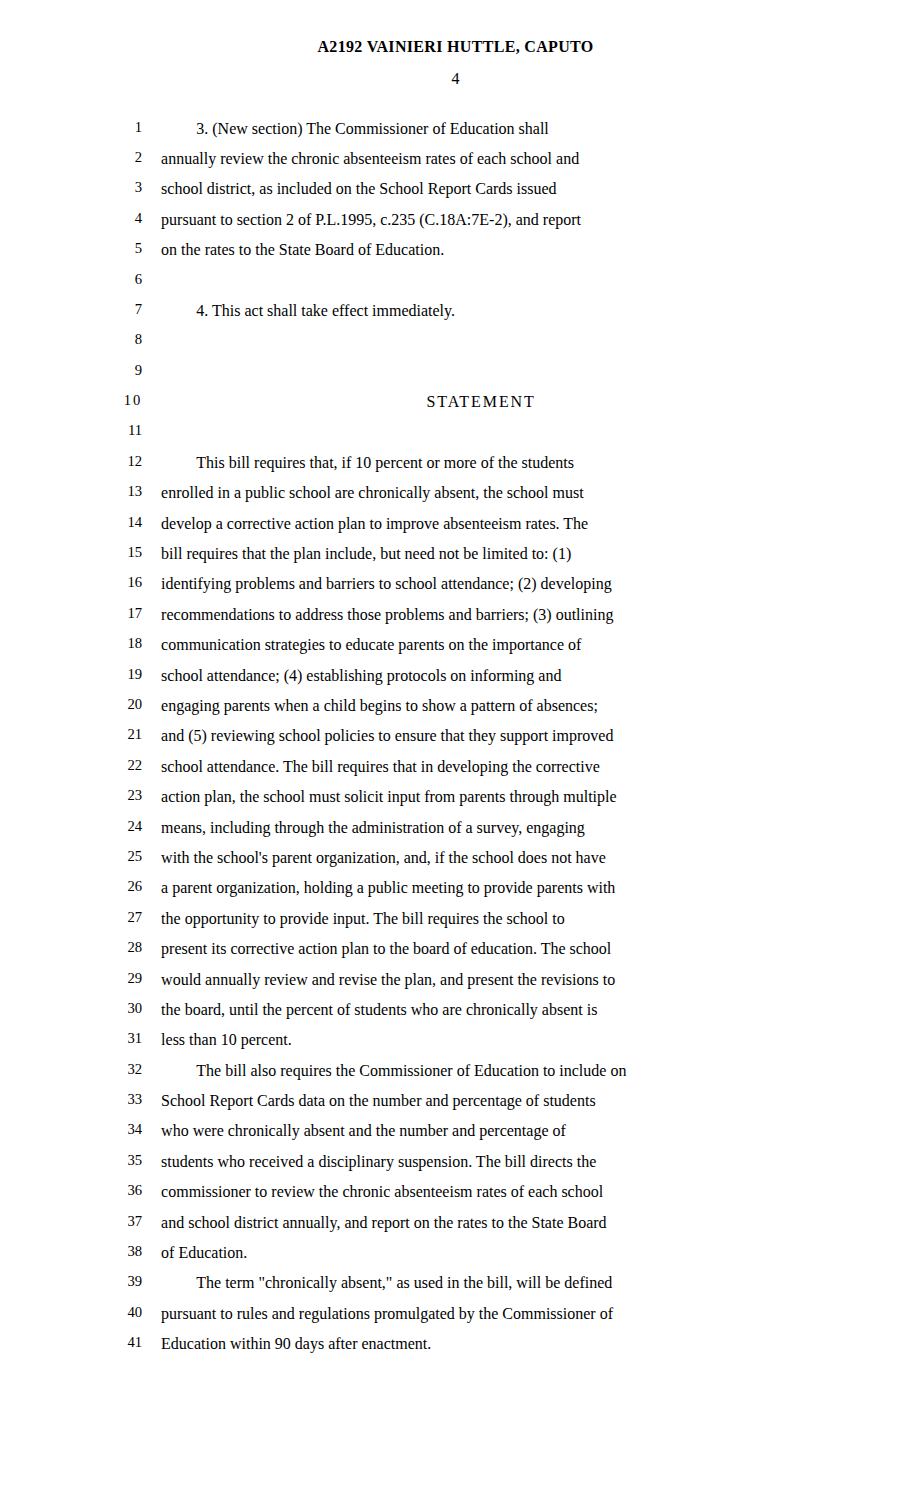A2192 VAINIERI HUTTLE, CAPUTO
4
3. (New section) The Commissioner of Education shall
annually review the chronic absenteeism rates of each school and
school district, as included on the School Report Cards issued
pursuant to section 2 of P.L.1995, c.235 (C.18A:7E-2), and report
on the rates to the State Board of Education.
4. This act shall take effect immediately.
STATEMENT
This bill requires that, if 10 percent or more of the students
enrolled in a public school are chronically absent, the school must
develop a corrective action plan to improve absenteeism rates. The
bill requires that the plan include, but need not be limited to: (1)
identifying problems and barriers to school attendance; (2) developing
recommendations to address those problems and barriers; (3) outlining
communication strategies to educate parents on the importance of
school attendance; (4) establishing protocols on informing and
engaging parents when a child begins to show a pattern of absences;
and (5) reviewing school policies to ensure that they support improved
school attendance. The bill requires that in developing the corrective
action plan, the school must solicit input from parents through multiple
means, including through the administration of a survey, engaging
with the school's parent organization, and, if the school does not have
a parent organization, holding a public meeting to provide parents with
the opportunity to provide input. The bill requires the school to
present its corrective action plan to the board of education. The school
would annually review and revise the plan, and present the revisions to
the board, until the percent of students who are chronically absent is
less than 10 percent.
The bill also requires the Commissioner of Education to include on
School Report Cards data on the number and percentage of students
who were chronically absent and the number and percentage of
students who received a disciplinary suspension. The bill directs the
commissioner to review the chronic absenteeism rates of each school
and school district annually, and report on the rates to the State Board
of Education.
The term "chronically absent," as used in the bill, will be defined
pursuant to rules and regulations promulgated by the Commissioner of
Education within 90 days after enactment.